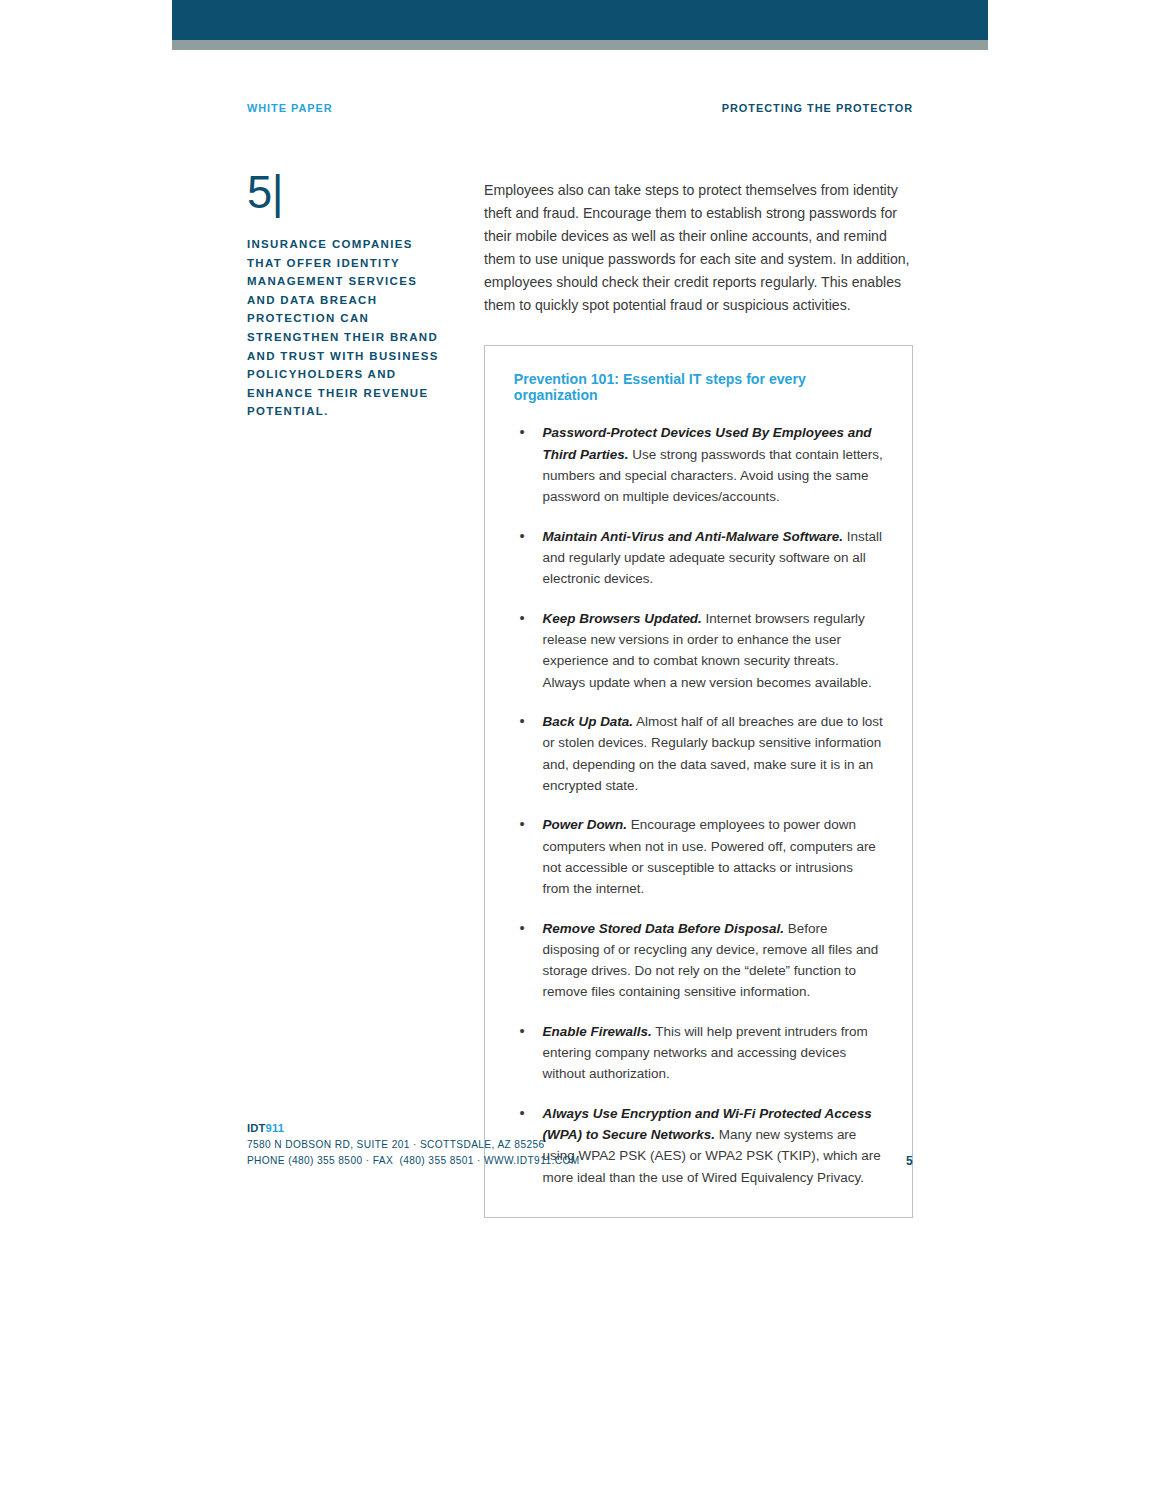WHITE PAPER
PROTECTING THE PROTECTOR
5|
Insurance companies that offer identity management services and data breach protection can strengthen their brand and trust with business policyholders and enhance their revenue potential.
Employees also can take steps to protect themselves from identity theft and fraud. Encourage them to establish strong passwords for their mobile devices as well as their online accounts, and remind them to use unique passwords for each site and system. In addition, employees should check their credit reports regularly. This enables them to quickly spot potential fraud or suspicious activities.
Prevention 101: Essential IT steps for every organization
Password-Protect Devices Used By Employees and Third Parties. Use strong passwords that contain letters, numbers and special characters. Avoid using the same password on multiple devices/accounts.
Maintain Anti-Virus and Anti-Malware Software. Install and regularly update adequate security software on all electronic devices.
Keep Browsers Updated. Internet browsers regularly release new versions in order to enhance the user experience and to combat known security threats. Always update when a new version becomes available.
Back Up Data. Almost half of all breaches are due to lost or stolen devices. Regularly backup sensitive information and, depending on the data saved, make sure it is in an encrypted state.
Power Down. Encourage employees to power down computers when not in use. Powered off, computers are not accessible or susceptible to attacks or intrusions from the internet.
Remove Stored Data Before Disposal. Before disposing of or recycling any device, remove all files and storage drives. Do not rely on the “delete” function to remove files containing sensitive information.
Enable Firewalls. This will help prevent intruders from entering company networks and accessing devices without authorization.
Always Use Encryption and Wi-Fi Protected Access (WPA) to Secure Networks. Many new systems are using WPA2 PSK (AES) or WPA2 PSK (TKIP), which are more ideal than the use of Wired Equivalency Privacy.
IDT911
7580 N DOBSON RD, SUITE 201 · SCOTTSDALE, AZ 85256
PHONE (480) 355 8500 · FAX (480) 355 8501 · WWW.IDT911.COM
5